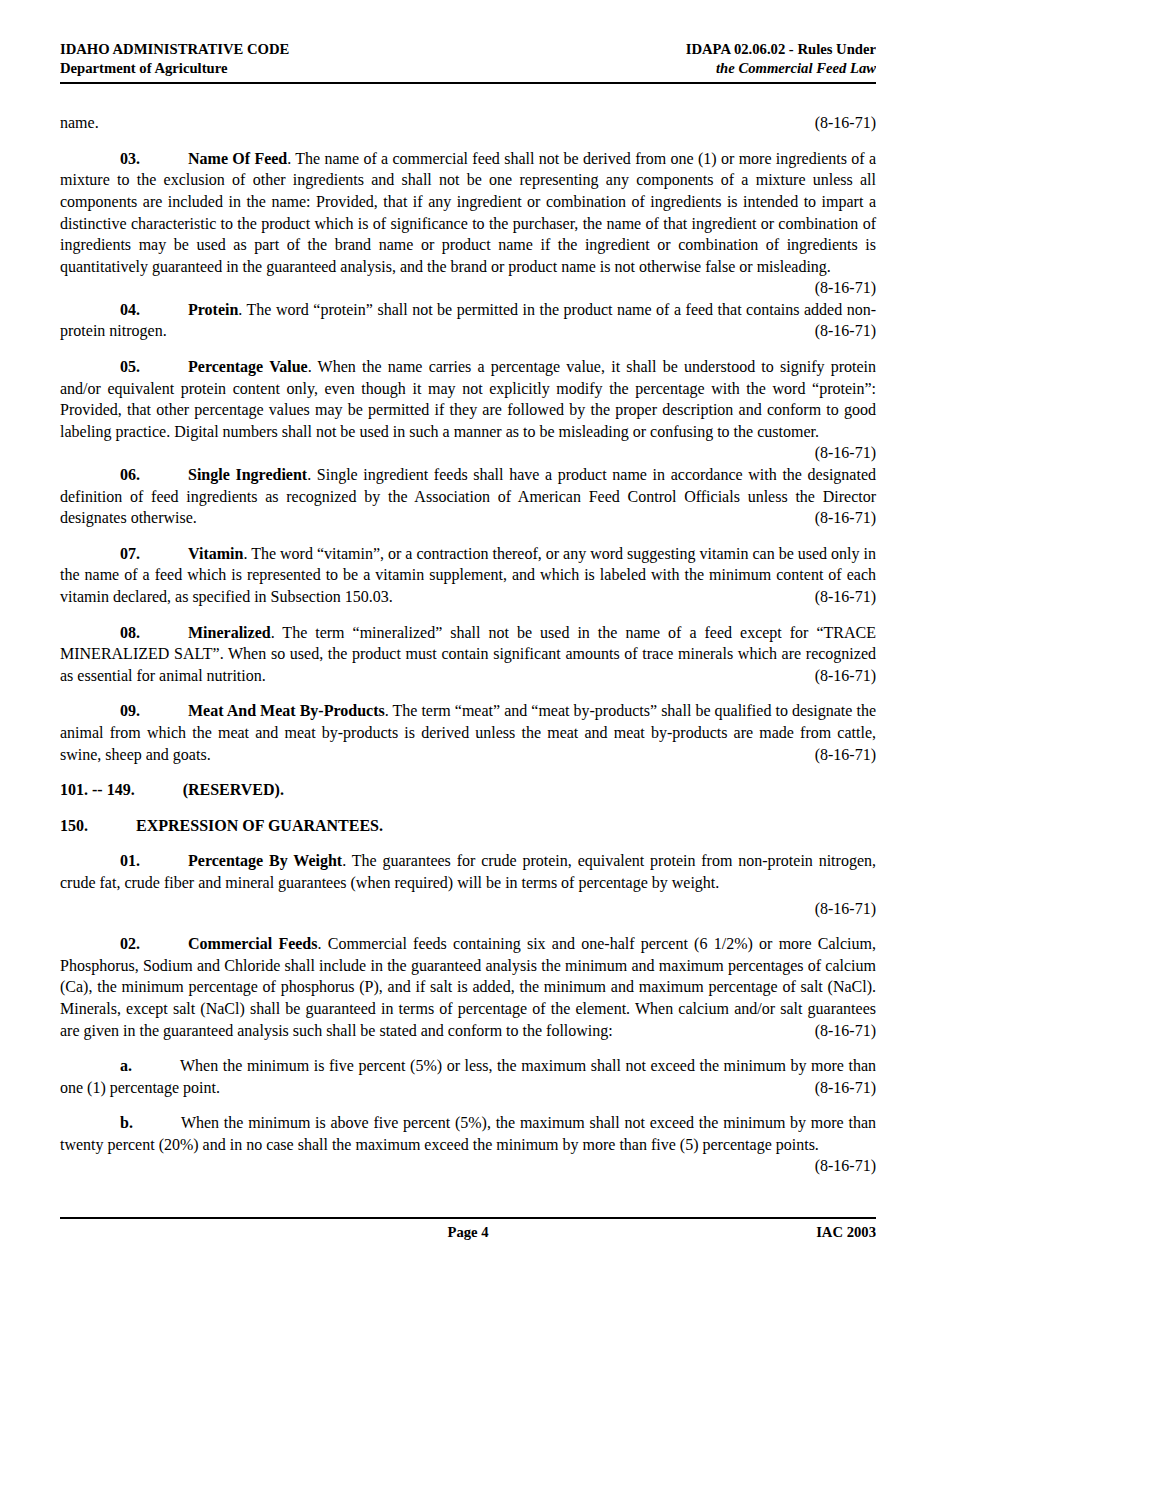IDAHO ADMINISTRATIVE CODE
Department of Agriculture
IDAPA 02.06.02 - Rules Under
the Commercial Feed Law
name.(8-16-71)
03. Name Of Feed. The name of a commercial feed shall not be derived from one (1) or more ingredients of a mixture to the exclusion of other ingredients and shall not be one representing any components of a mixture unless all components are included in the name: Provided, that if any ingredient or combination of ingredients is intended to impart a distinctive characteristic to the product which is of significance to the purchaser, the name of that ingredient or combination of ingredients may be used as part of the brand name or product name if the ingredient or combination of ingredients is quantitatively guaranteed in the guaranteed analysis, and the brand or product name is not otherwise false or misleading.(8-16-71)
04. Protein. The word “protein” shall not be permitted in the product name of a feed that contains added non-protein nitrogen.(8-16-71)
05. Percentage Value. When the name carries a percentage value, it shall be understood to signify protein and/or equivalent protein content only, even though it may not explicitly modify the percentage with the word “protein”: Provided, that other percentage values may be permitted if they are followed by the proper description and conform to good labeling practice. Digital numbers shall not be used in such a manner as to be misleading or confusing to the customer.(8-16-71)
06. Single Ingredient. Single ingredient feeds shall have a product name in accordance with the designated definition of feed ingredients as recognized by the Association of American Feed Control Officials unless the Director designates otherwise.(8-16-71)
07. Vitamin. The word “vitamin”, or a contraction thereof, or any word suggesting vitamin can be used only in the name of a feed which is represented to be a vitamin supplement, and which is labeled with the minimum content of each vitamin declared, as specified in Subsection 150.03.(8-16-71)
08. Mineralized. The term “mineralized” shall not be used in the name of a feed except for “TRACE MINERALIZED SALT”. When so used, the product must contain significant amounts of trace minerals which are recognized as essential for animal nutrition.(8-16-71)
09. Meat And Meat By-Products. The term “meat” and “meat by-products” shall be qualified to designate the animal from which the meat and meat by-products is derived unless the meat and meat by-products are made from cattle, swine, sheep and goats.(8-16-71)
101. -- 149. (RESERVED).
150. EXPRESSION OF GUARANTEES.
01. Percentage By Weight. The guarantees for crude protein, equivalent protein from non-protein nitrogen, crude fat, crude fiber and mineral guarantees (when required) will be in terms of percentage by weight.
(8-16-71)
02. Commercial Feeds. Commercial feeds containing six and one-half percent (6 1/2%) or more Calcium, Phosphorus, Sodium and Chloride shall include in the guaranteed analysis the minimum and maximum percentages of calcium (Ca), the minimum percentage of phosphorus (P), and if salt is added, the minimum and maximum percentage of salt (NaCl). Minerals, except salt (NaCl) shall be guaranteed in terms of percentage of the element. When calcium and/or salt guarantees are given in the guaranteed analysis such shall be stated and conform to the following:(8-16-71)
a. When the minimum is five percent (5%) or less, the maximum shall not exceed the minimum by more than one (1) percentage point.(8-16-71)
b. When the minimum is above five percent (5%), the maximum shall not exceed the minimum by more than twenty percent (20%) and in no case shall the maximum exceed the minimum by more than five (5) percentage points.(8-16-71)
Page 4
IAC 2003